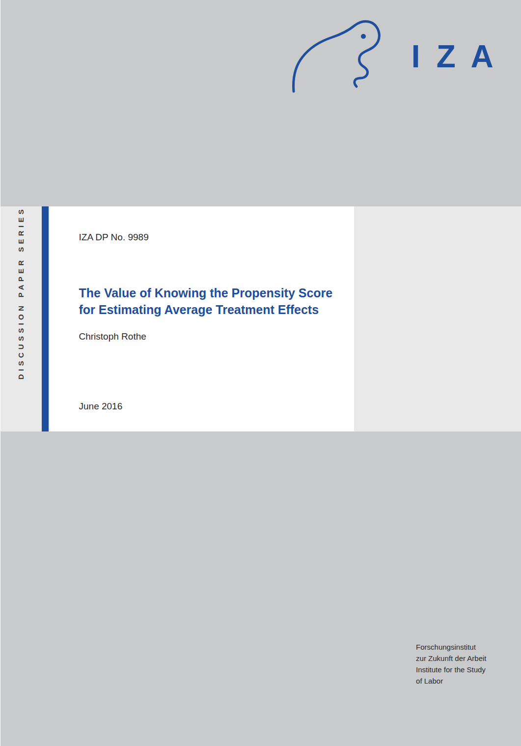I Z A
DISCUSSION PAPER SERIES
IZA DP No. 9989
The Value of Knowing the Propensity Score for Estimating Average Treatment Effects
Christoph Rothe
June 2016
Forschungsinstitut
zur Zukunft der Arbeit
Institute for the Study
of Labor